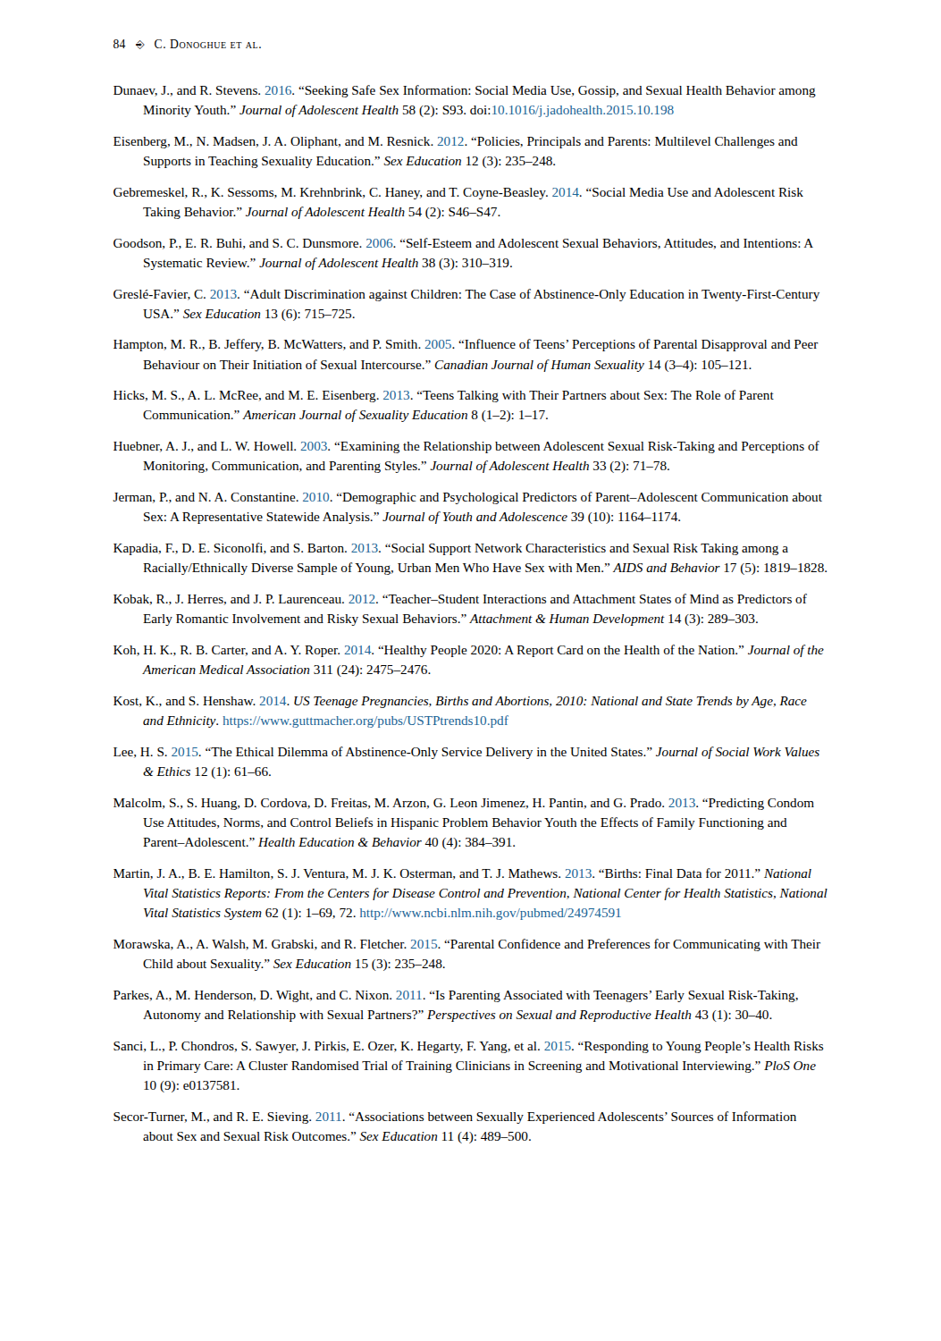84 ⎆ C. Donoghue et al.
Dunaev, J., and R. Stevens. 2016. “Seeking Safe Sex Information: Social Media Use, Gossip, and Sexual Health Behavior among Minority Youth.” Journal of Adolescent Health 58 (2): S93. doi:10.1016/j.jadohealth.2015.10.198
Eisenberg, M., N. Madsen, J. A. Oliphant, and M. Resnick. 2012. “Policies, Principals and Parents: Multilevel Challenges and Supports in Teaching Sexuality Education.” Sex Education 12 (3): 235–248.
Gebremeskel, R., K. Sessoms, M. Krehnbrink, C. Haney, and T. Coyne-Beasley. 2014. “Social Media Use and Adolescent Risk Taking Behavior.” Journal of Adolescent Health 54 (2): S46–S47.
Goodson, P., E. R. Buhi, and S. C. Dunsmore. 2006. “Self-Esteem and Adolescent Sexual Behaviors, Attitudes, and Intentions: A Systematic Review.” Journal of Adolescent Health 38 (3): 310–319.
Greslé-Favier, C. 2013. “Adult Discrimination against Children: The Case of Abstinence-Only Education in Twenty-First-Century USA.” Sex Education 13 (6): 715–725.
Hampton, M. R., B. Jeffery, B. McWatters, and P. Smith. 2005. “Influence of Teens’ Perceptions of Parental Disapproval and Peer Behaviour on Their Initiation of Sexual Intercourse.” Canadian Journal of Human Sexuality 14 (3–4): 105–121.
Hicks, M. S., A. L. McRee, and M. E. Eisenberg. 2013. “Teens Talking with Their Partners about Sex: The Role of Parent Communication.” American Journal of Sexuality Education 8 (1–2): 1–17.
Huebner, A. J., and L. W. Howell. 2003. “Examining the Relationship between Adolescent Sexual Risk-Taking and Perceptions of Monitoring, Communication, and Parenting Styles.” Journal of Adolescent Health 33 (2): 71–78.
Jerman, P., and N. A. Constantine. 2010. “Demographic and Psychological Predictors of Parent–Adolescent Communication about Sex: A Representative Statewide Analysis.” Journal of Youth and Adolescence 39 (10): 1164–1174.
Kapadia, F., D. E. Siconolfi, and S. Barton. 2013. “Social Support Network Characteristics and Sexual Risk Taking among a Racially/Ethnically Diverse Sample of Young, Urban Men Who Have Sex with Men.” AIDS and Behavior 17 (5): 1819–1828.
Kobak, R., J. Herres, and J. P. Laurenceau. 2012. “Teacher–Student Interactions and Attachment States of Mind as Predictors of Early Romantic Involvement and Risky Sexual Behaviors.” Attachment & Human Development 14 (3): 289–303.
Koh, H. K., R. B. Carter, and A. Y. Roper. 2014. “Healthy People 2020: A Report Card on the Health of the Nation.” Journal of the American Medical Association 311 (24): 2475–2476.
Kost, K., and S. Henshaw. 2014. US Teenage Pregnancies, Births and Abortions, 2010: National and State Trends by Age, Race and Ethnicity. https://www.guttmacher.org/pubs/USTPtrends10.pdf
Lee, H. S. 2015. “The Ethical Dilemma of Abstinence-Only Service Delivery in the United States.” Journal of Social Work Values & Ethics 12 (1): 61–66.
Malcolm, S., S. Huang, D. Cordova, D. Freitas, M. Arzon, G. Leon Jimenez, H. Pantin, and G. Prado. 2013. “Predicting Condom Use Attitudes, Norms, and Control Beliefs in Hispanic Problem Behavior Youth the Effects of Family Functioning and Parent–Adolescent.” Health Education & Behavior 40 (4): 384–391.
Martin, J. A., B. E. Hamilton, S. J. Ventura, M. J. K. Osterman, and T. J. Mathews. 2013. “Births: Final Data for 2011.” National Vital Statistics Reports: From the Centers for Disease Control and Prevention, National Center for Health Statistics, National Vital Statistics System 62 (1): 1–69, 72. http://www.ncbi.nlm.nih.gov/pubmed/24974591
Morawska, A., A. Walsh, M. Grabski, and R. Fletcher. 2015. “Parental Confidence and Preferences for Communicating with Their Child about Sexuality.” Sex Education 15 (3): 235–248.
Parkes, A., M. Henderson, D. Wight, and C. Nixon. 2011. “Is Parenting Associated with Teenagers’ Early Sexual Risk-Taking, Autonomy and Relationship with Sexual Partners?” Perspectives on Sexual and Reproductive Health 43 (1): 30–40.
Sanci, L., P. Chondros, S. Sawyer, J. Pirkis, E. Ozer, K. Hegarty, F. Yang, et al. 2015. “Responding to Young People’s Health Risks in Primary Care: A Cluster Randomised Trial of Training Clinicians in Screening and Motivational Interviewing.” PloS One 10 (9): e0137581.
Secor-Turner, M., and R. E. Sieving. 2011. “Associations between Sexually Experienced Adolescents’ Sources of Information about Sex and Sexual Risk Outcomes.” Sex Education 11 (4): 489–500.